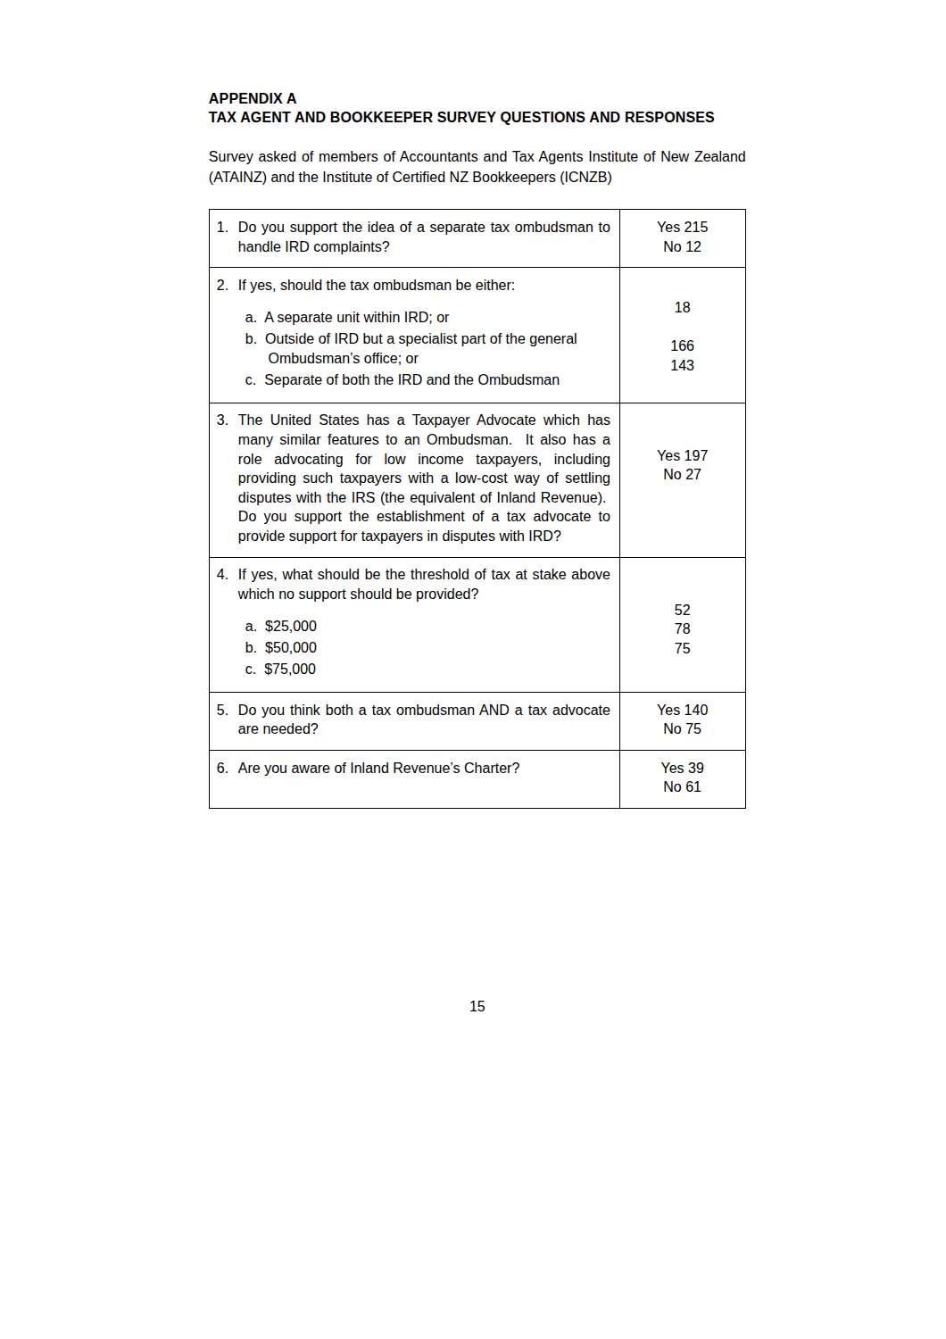APPENDIX A
TAX AGENT AND BOOKKEEPER SURVEY QUESTIONS AND RESPONSES
Survey asked of members of Accountants and Tax Agents Institute of New Zealand (ATAINZ) and the Institute of Certified NZ Bookkeepers (ICNZB)
| 1. Do you support the idea of a separate tax ombudsman to handle IRD complaints? | Yes 215 No 12 |
| 2. If yes, should the tax ombudsman be either: a. A separate unit within IRD; or b. Outside of IRD but a specialist part of the general Ombudsman’s office; or c. Separate of both the IRD and the Ombudsman | 18 166 143 |
| 3. The United States has a Taxpayer Advocate which has many similar features to an Ombudsman. It also has a role advocating for low income taxpayers, including providing such taxpayers with a low-cost way of settling disputes with the IRS (the equivalent of Inland Revenue). Do you support the establishment of a tax advocate to provide support for taxpayers in disputes with IRD? | Yes 197 No 27 |
| 4. If yes, what should be the threshold of tax at stake above which no support should be provided? a. $25,000 b. $50,000 c. $75,000 | 52 78 75 |
| 5. Do you think both a tax ombudsman AND a tax advocate are needed? | Yes 140 No 75 |
| 6. Are you aware of Inland Revenue’s Charter? | Yes 39 No 61 |
15